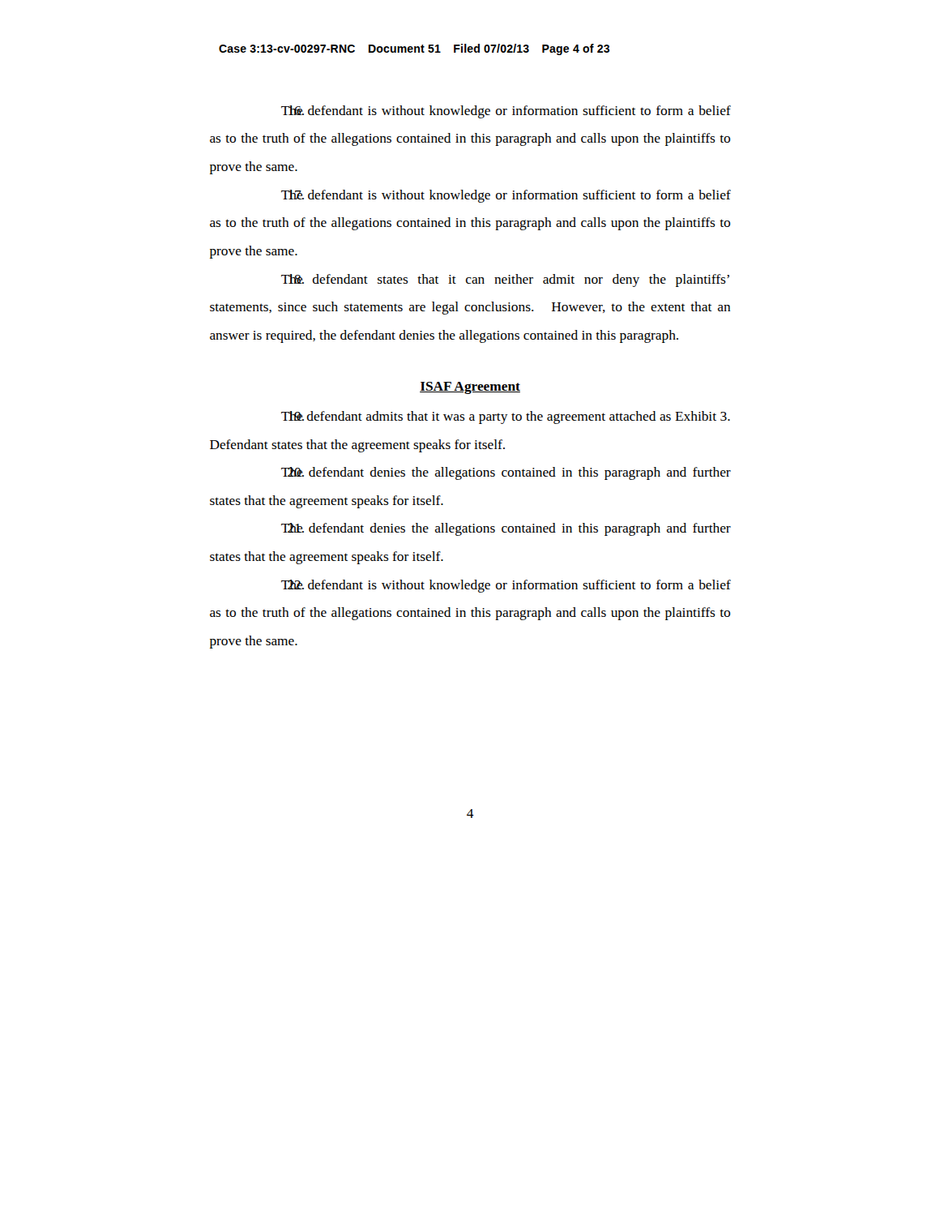Case 3:13-cv-00297-RNC Document 51 Filed 07/02/13 Page 4 of 23
16. The defendant is without knowledge or information sufficient to form a belief as to the truth of the allegations contained in this paragraph and calls upon the plaintiffs to prove the same.
17. The defendant is without knowledge or information sufficient to form a belief as to the truth of the allegations contained in this paragraph and calls upon the plaintiffs to prove the same.
18. The defendant states that it can neither admit nor deny the plaintiffs’ statements, since such statements are legal conclusions. However, to the extent that an answer is required, the defendant denies the allegations contained in this paragraph.
ISAF Agreement
19. The defendant admits that it was a party to the agreement attached as Exhibit 3. Defendant states that the agreement speaks for itself.
20. The defendant denies the allegations contained in this paragraph and further states that the agreement speaks for itself.
21. The defendant denies the allegations contained in this paragraph and further states that the agreement speaks for itself.
22. The defendant is without knowledge or information sufficient to form a belief as to the truth of the allegations contained in this paragraph and calls upon the plaintiffs to prove the same.
4